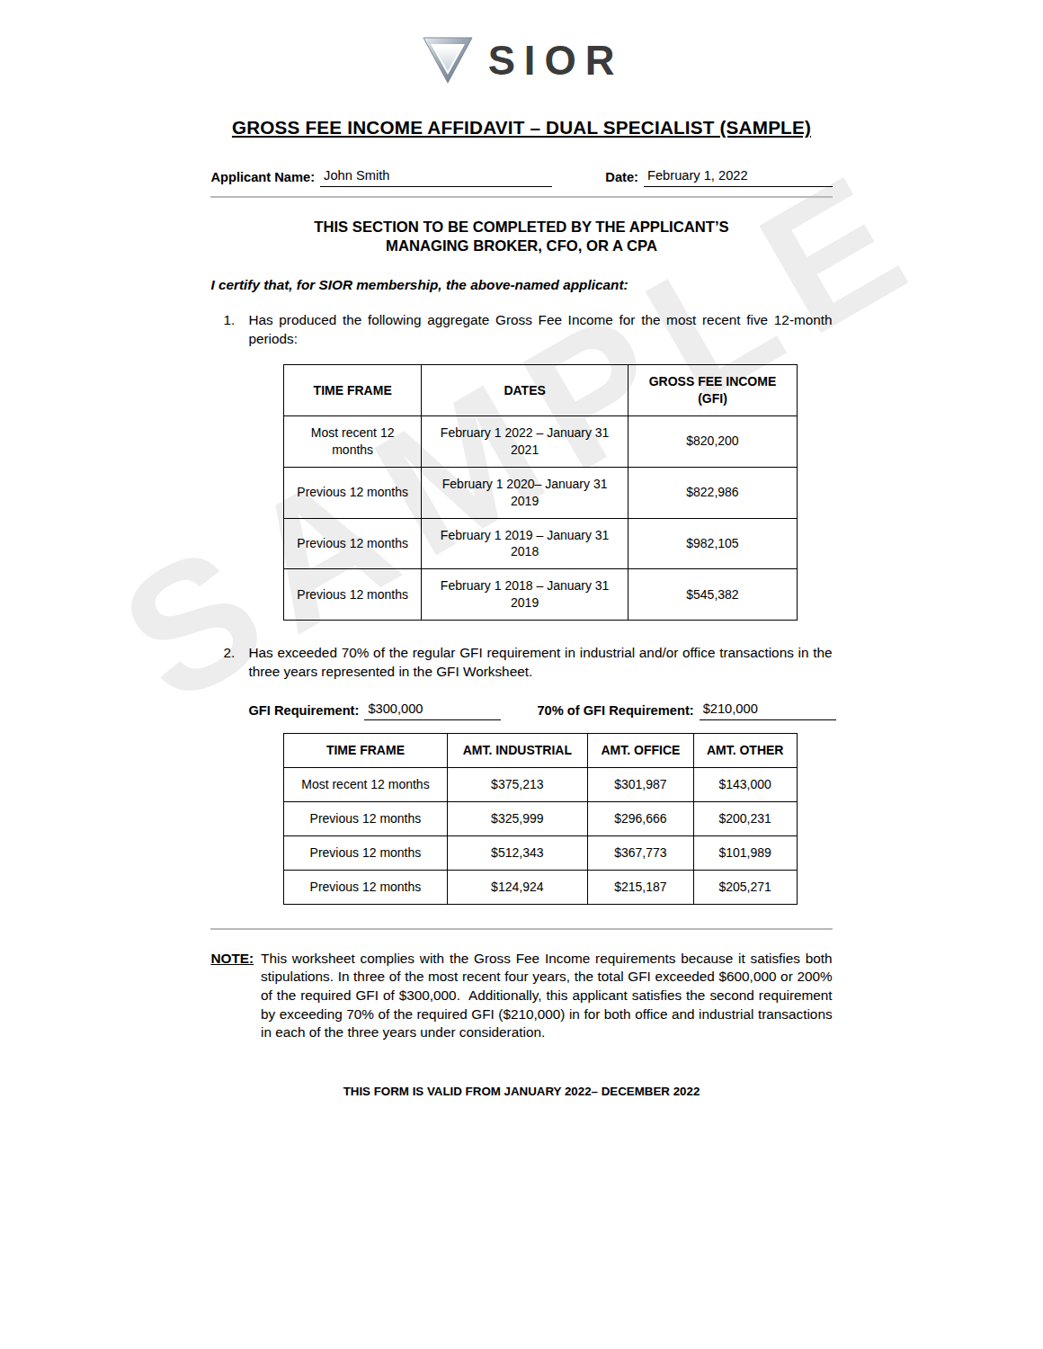SAMPLE
SIOR
GROSS FEE INCOME AFFIDAVIT – DUAL SPECIALIST (SAMPLE)
Applicant Name: John Smith Date: February 1, 2022
THIS SECTION TO BE COMPLETED BY THE APPLICANT’S
MANAGING BROKER, CFO, OR A CPA
I certify that, for SIOR membership, the above-named applicant:
Has produced the following aggregate Gross Fee Income for the most recent five 12-month periods:
| TIME FRAME | DATES | GROSS FEE INCOME (GFI) |
| --- | --- | --- |
| Most recent 12 months | February 1 2022 – January 31 2021 | $820,200 |
| Previous 12 months | February 1 2020– January 31 2019 | $822,986 |
| Previous 12 months | February 1 2019 – January 31 2018 | $982,105 |
| Previous 12 months | February 1 2018 – January 31 2019 | $545,382 |
Has exceeded 70% of the regular GFI requirement in industrial and/or office transactions in the three years represented in the GFI Worksheet.
GFI Requirement:$300,000 70% of GFI Requirement:$210,000
| TIME FRAME | AMT. INDUSTRIAL | AMT. OFFICE | AMT. OTHER |
| --- | --- | --- | --- |
| Most recent 12 months | $375,213 | $301,987 | $143,000 |
| Previous 12 months | $325,999 | $296,666 | $200,231 |
| Previous 12 months | $512,343 | $367,773 | $101,989 |
| Previous 12 months | $124,924 | $215,187 | $205,271 |
NOTE: This worksheet complies with the Gross Fee Income requirements because it satisfies both stipulations. In three of the most recent four years, the total GFI exceeded $600,000 or 200% of the required GFI of $300,000. Additionally, this applicant satisfies the second requirement by exceeding 70% of the required GFI ($210,000) in for both office and industrial transactions in each of the three years under consideration.
THIS FORM IS VALID FROM JANUARY 2022– DECEMBER 2022